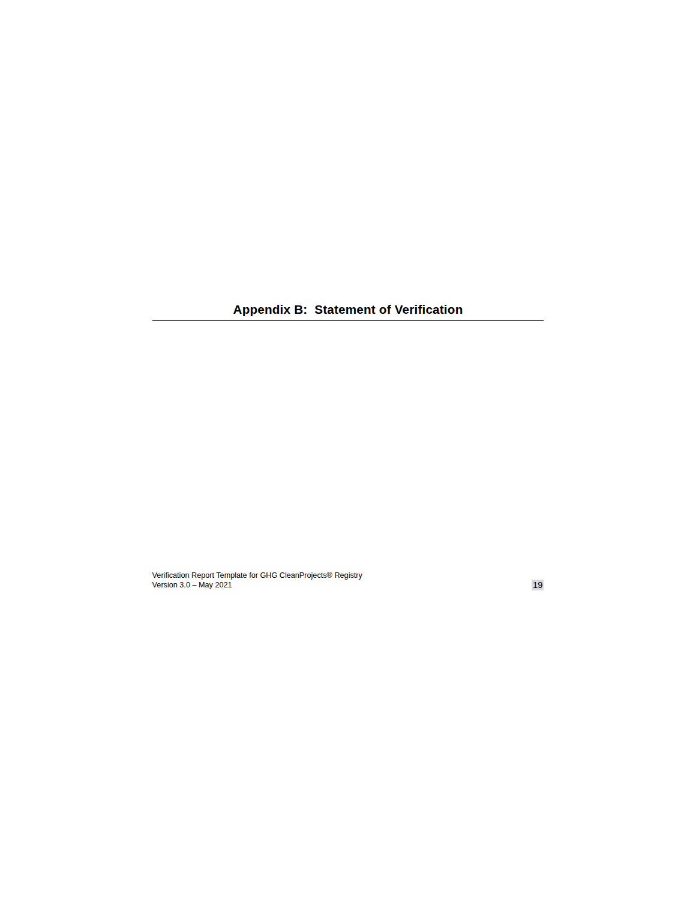Appendix B: Statement of Verification
Verification Report Template for GHG CleanProjects® Registry
Version 3.0 – May 2021
19